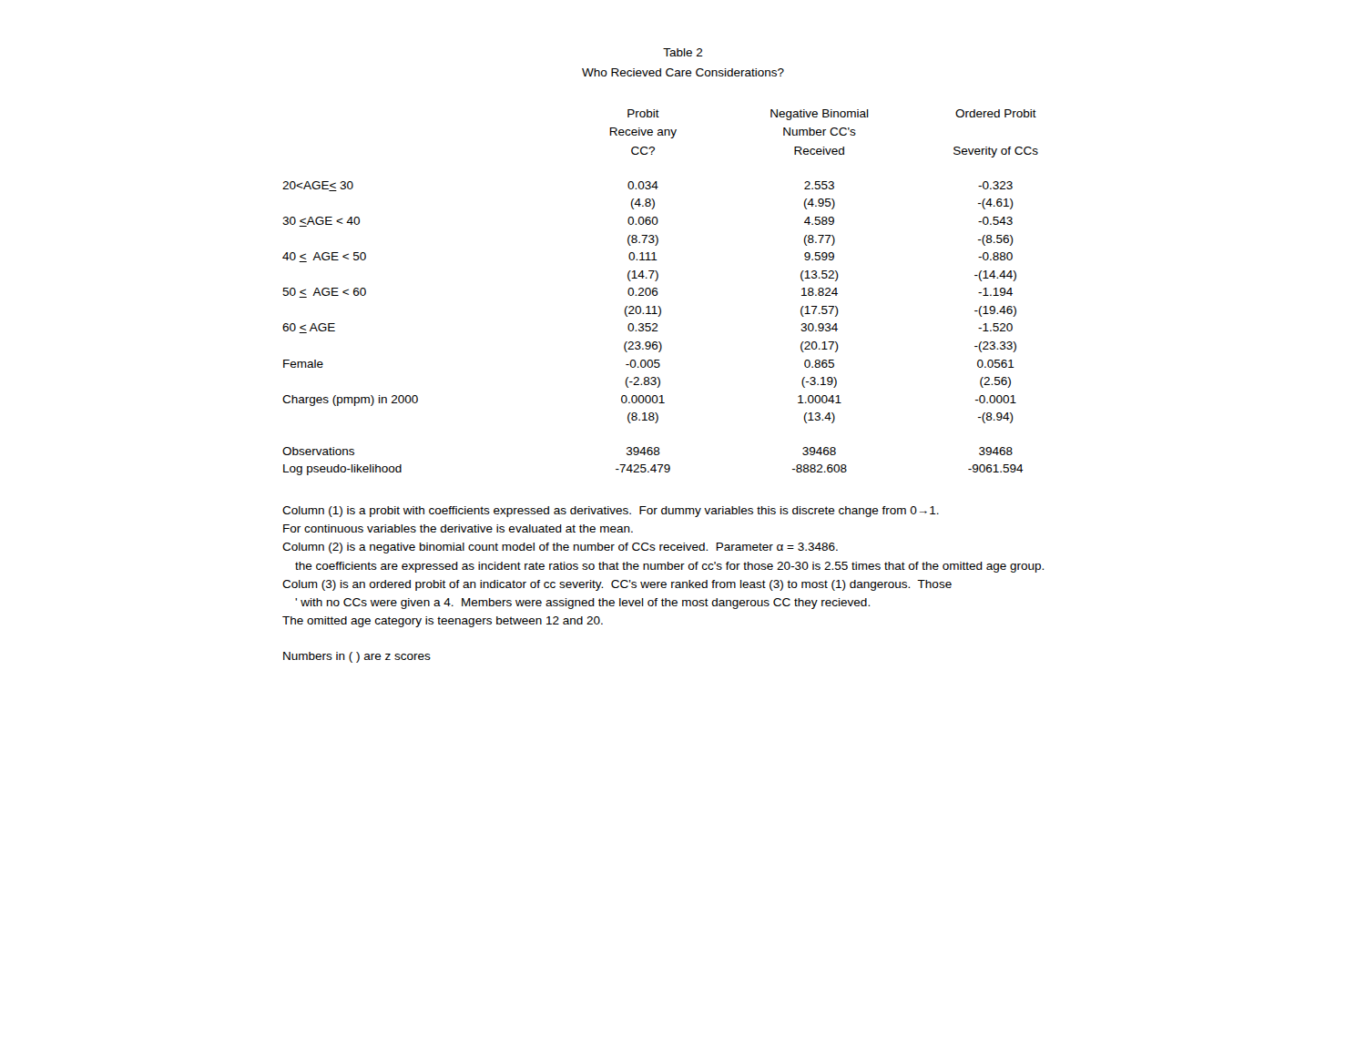Table 2
Who Recieved Care Considerations?
| | Probit Receive any CC? | Negative Binomial Number CC's Received | Ordered Probit Severity of CCs |
| --- | --- | --- | --- |
| 20<AGE < 30 | 0.034 | 2.553 | -0.323 |
| | (4.8) | (4.95) | -(4.61) |
| 30 < AGE < 40 | 0.060 | 4.589 | -0.543 |
| | (8.73) | (8.77) | -(8.56) |
| 40 < AGE < 50 | 0.111 | 9.599 | -0.880 |
| | (14.7) | (13.52) | -(14.44) |
| 50 < AGE < 60 | 0.206 | 18.824 | -1.194 |
| | (20.11) | (17.57) | -(19.46) |
| 60 < AGE | 0.352 | 30.934 | -1.520 |
| | (23.96) | (20.17) | -(23.33) |
| Female | -0.005 | 0.865 | 0.0561 |
| | (-2.83) | (-3.19) | (2.56) |
| Charges (pmpm) in 2000 | 0.00001 | 1.00041 | -0.0001 |
| | (8.18) | (13.4) | -(8.94) |
| Observations | 39468 | 39468 | 39468 |
| Log pseudo-likelihood | -7425.479 | -8882.608 | -9061.594 |
Column (1) is a probit with coefficients expressed as derivatives. For dummy variables this is discrete change from 0→1.
For continuous variables the derivative is evaluated at the mean.
Column (2) is a negative binomial count model of the number of CCs received. Parameter α = 3.3486.
the coefficients are expressed as incident rate ratios so that the number of cc's for those 20-30 is 2.55 times that of the omitted age group.
Colum (3) is an ordered probit of an indicator of cc severity. CC's were ranked from least (3) to most (1) dangerous. Those
' with no CCs were given a 4. Members were assigned the level of the most dangerous CC they recieved.
The omitted age category is teenagers between 12 and 20.
Numbers in ( ) are z scores